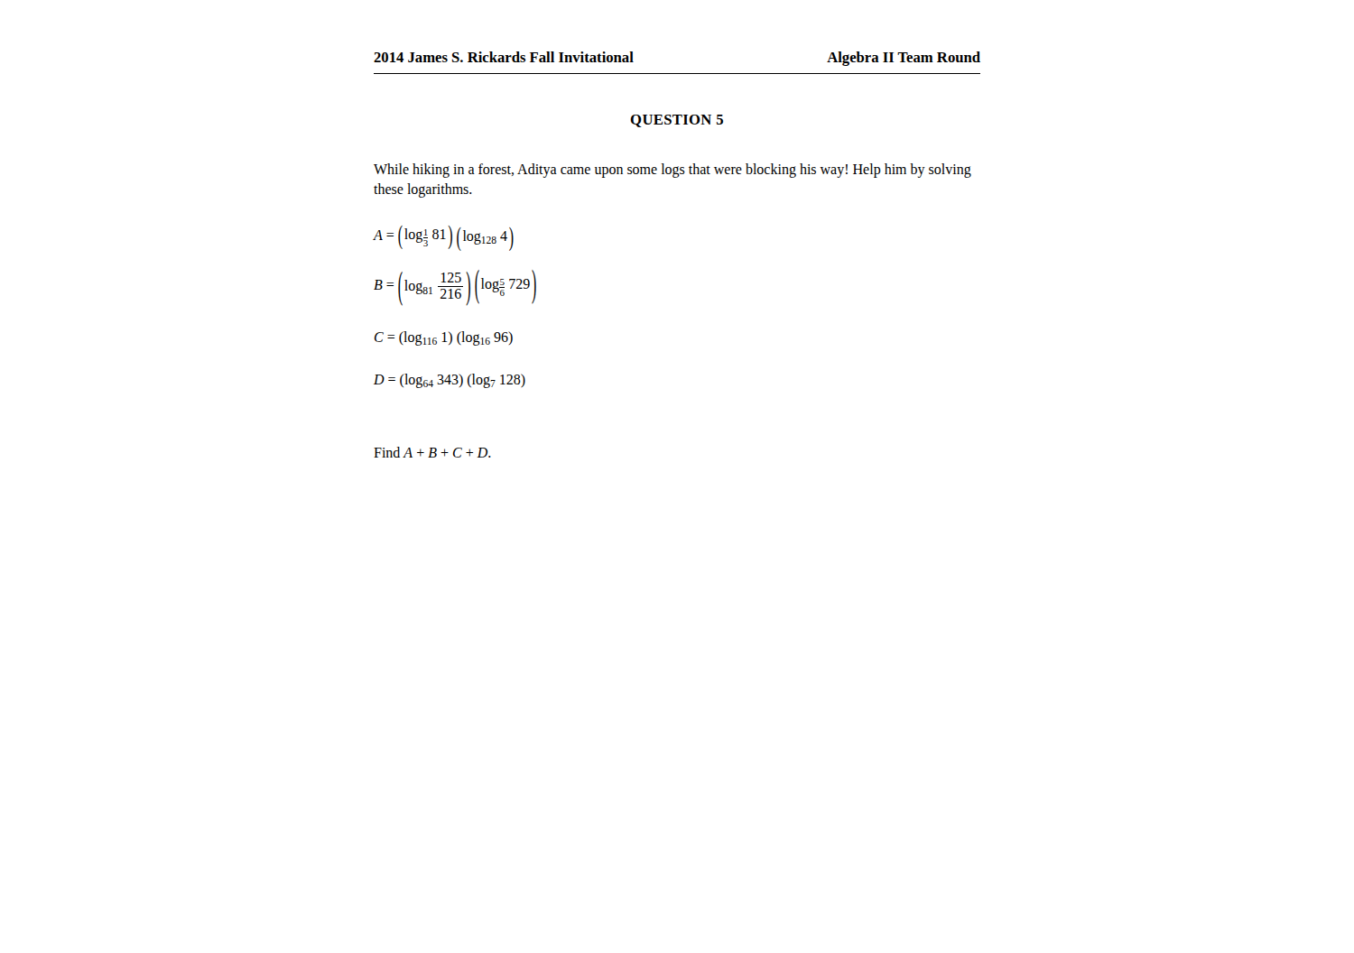2014 James S. Rickards Fall Invitational
Algebra II Team Round
QUESTION 5
While hiking in a forest, Aditya came upon some logs that were blocking his way! Help him by solving these logarithms.
A = (log13 81) (log128 4)
B = (log81 125216) (log56 729)
C = (log116 1) (log16 96)
D = (log64 343) (log7 128)
Find A + B + C + D.